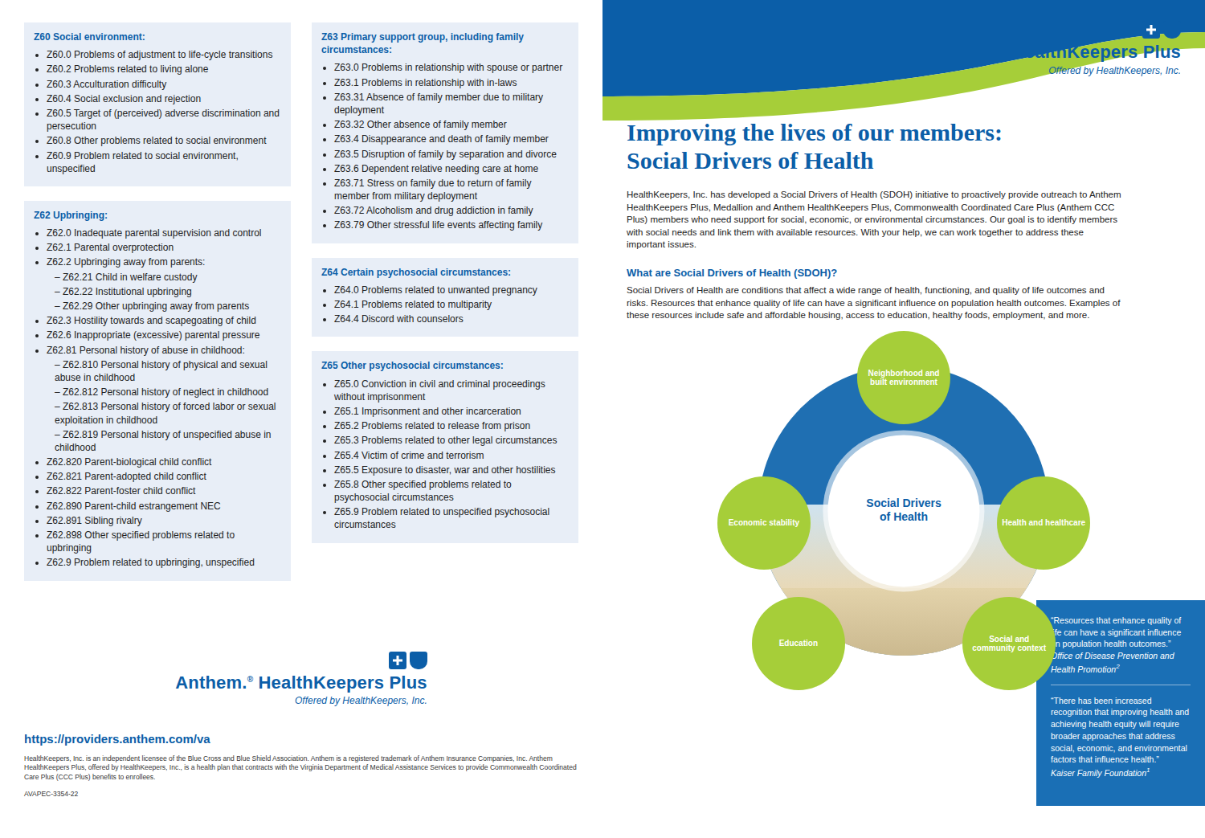Z60 Social environment:
Z60.0 Problems of adjustment to life-cycle transitions
Z60.2 Problems related to living alone
Z60.3 Acculturation difficulty
Z60.4 Social exclusion and rejection
Z60.5 Target of (perceived) adverse discrimination and persecution
Z60.8 Other problems related to social environment
Z60.9 Problem related to social environment, unspecified
Z62 Upbringing:
Z62.0 Inadequate parental supervision and control
Z62.1 Parental overprotection
Z62.2 Upbringing away from parents:
Z62.21 Child in welfare custody
Z62.22 Institutional upbringing
Z62.29 Other upbringing away from parents
Z62.3 Hostility towards and scapegoating of child
Z62.6 Inappropriate (excessive) parental pressure
Z62.81 Personal history of abuse in childhood:
Z62.810 Personal history of physical and sexual abuse in childhood
Z62.812 Personal history of neglect in childhood
Z62.813 Personal history of forced labor or sexual exploitation in childhood
Z62.819 Personal history of unspecified abuse in childhood
Z62.820 Parent-biological child conflict
Z62.821 Parent-adopted child conflict
Z62.822 Parent-foster child conflict
Z62.890 Parent-child estrangement NEC
Z62.891 Sibling rivalry
Z62.898 Other specified problems related to upbringing
Z62.9 Problem related to upbringing, unspecified
Z63 Primary support group, including family circumstances:
Z63.0 Problems in relationship with spouse or partner
Z63.1 Problems in relationship with in-laws
Z63.31 Absence of family member due to military deployment
Z63.32 Other absence of family member
Z63.4 Disappearance and death of family member
Z63.5 Disruption of family by separation and divorce
Z63.6 Dependent relative needing care at home
Z63.71 Stress on family due to return of family member from military deployment
Z63.72 Alcoholism and drug addiction in family
Z63.79 Other stressful life events affecting family
Z64 Certain psychosocial circumstances:
Z64.0 Problems related to unwanted pregnancy
Z64.1 Problems related to multiparity
Z64.4 Discord with counselors
Z65 Other psychosocial circumstances:
Z65.0 Conviction in civil and criminal proceedings without imprisonment
Z65.1 Imprisonment and other incarceration
Z65.2 Problems related to release from prison
Z65.3 Problems related to other legal circumstances
Z65.4 Victim of crime and terrorism
Z65.5 Exposure to disaster, war and other hostilities
Z65.8 Other specified problems related to psychosocial circumstances
Z65.9 Problem related to unspecified psychosocial circumstances
Anthem.® HealthKeepers Plus
Offered by HealthKeepers, Inc.
https://providers.anthem.com/va
HealthKeepers, Inc. is an independent licensee of the Blue Cross and Blue Shield Association. Anthem is a registered trademark of Anthem Insurance Companies, Inc. Anthem HealthKeepers Plus, offered by HealthKeepers, Inc., is a health plan that contracts with the Virginia Department of Medical Assistance Services to provide Commonwealth Coordinated Care Plus (CCC Plus) benefits to enrollees.
AVAPEC-3354-22
Anthem.® HealthKeepers Plus
Offered by HealthKeepers, Inc.
Improving the lives of our members:
Social Drivers of Health
HealthKeepers, Inc. has developed a Social Drivers of Health (SDOH) initiative to proactively provide outreach to Anthem HealthKeepers Plus, Medallion and Anthem HealthKeepers Plus, Commonwealth Coordinated Care Plus (Anthem CCC Plus) members who need support for social, economic, or environmental circumstances. Our goal is to identify members with social needs and link them with available resources. With your help, we can work together to address these important issues.
What are Social Drivers of Health (SDOH)?
Social Drivers of Health are conditions that affect a wide range of health, functioning, and quality of life outcomes and risks. Resources that enhance quality of life can have a significant influence on population health outcomes. Examples of these resources include safe and affordable housing, access to education, healthy foods, employment, and more.
Social Drivers
of Health
Neighborhood and built environment
Economic stability
Health and healthcare
Education
Social and community context
“Resources that enhance quality of life can have a significant influence on population health outcomes.” Office of Disease Prevention and Health Promotion2
“There has been increased recognition that improving health and achieving health equity will require broader approaches that address social, economic, and environmental factors that influence health.” Kaiser Family Foundation1